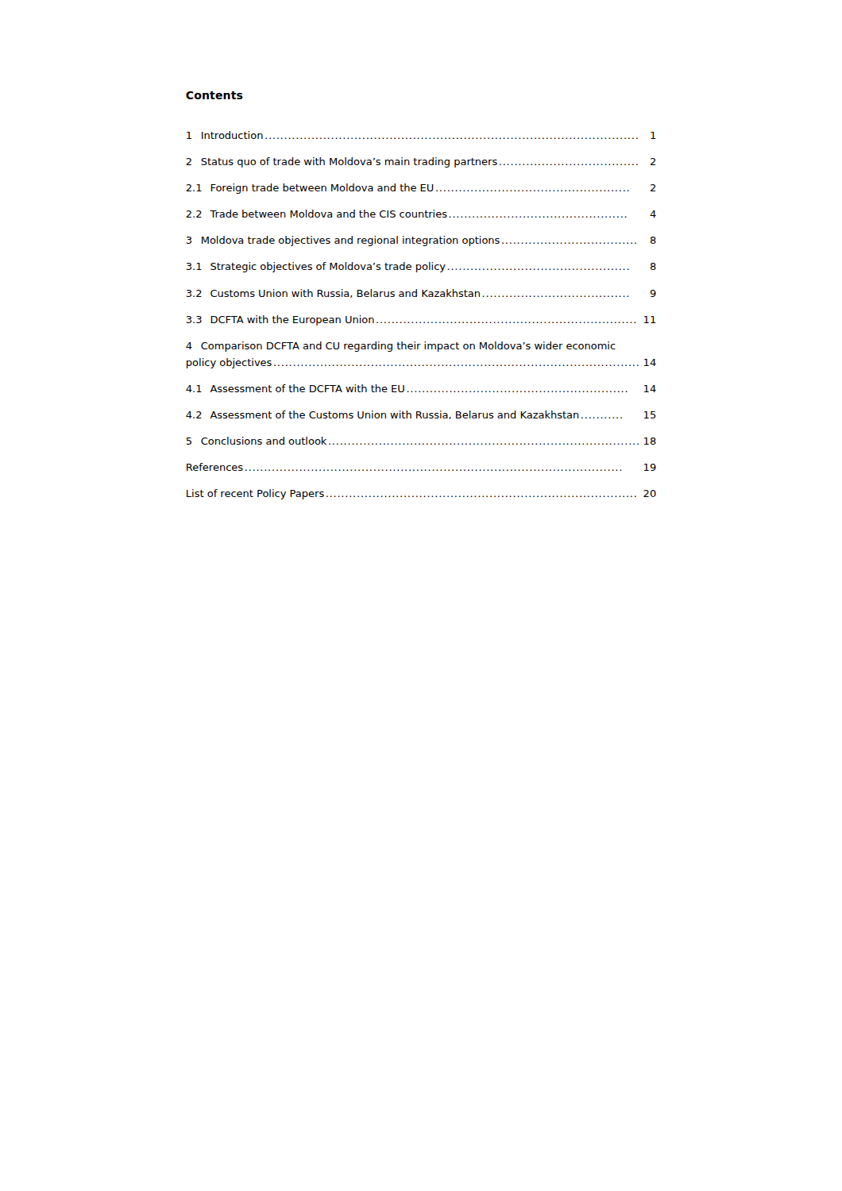Contents
1 Introduction .................................................................................................. 1
2 Status quo of trade with Moldova’s main trading partners .................................... 2
2.1 Foreign trade between Moldova and the EU .................................................. 2
2.2 Trade between Moldova and the CIS countries .............................................. 4
3 Moldova trade objectives and regional integration options .................................... 8
3.1 Strategic objectives of Moldova’s trade policy ............................................... 8
3.2 Customs Union with Russia, Belarus and Kazakhstan ...................................... 9
3.3 DCFTA with the European Union ................................................................... 11
4 Comparison DCFTA and CU regarding their impact on Moldova’s wider economic
policy objectives .................................................................................................. 14
4.1 Assessment of the DCFTA with the EU ......................................................... 14
4.2 Assessment of the Customs Union with Russia, Belarus and Kazakhstan ........... 15
5 Conclusions and outlook ................................................................................ 18
References ................................................................................................. 19
List of recent Policy Papers ................................................................................. 20